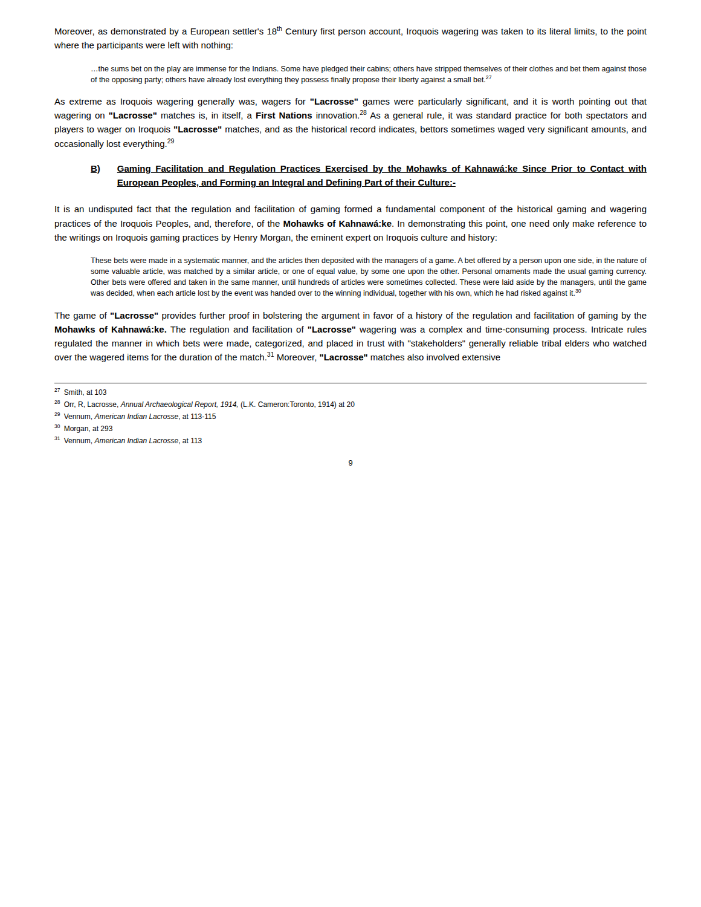Moreover, as demonstrated by a European settler's 18th Century first person account, Iroquois wagering was taken to its literal limits, to the point where the participants were left with nothing:
…the sums bet on the play are immense for the Indians. Some have pledged their cabins; others have stripped themselves of their clothes and bet them against those of the opposing party; others have already lost everything they possess finally propose their liberty against a small bet.27
As extreme as Iroquois wagering generally was, wagers for "Lacrosse" games were particularly significant, and it is worth pointing out that wagering on "Lacrosse" matches is, in itself, a First Nations innovation.28 As a general rule, it was standard practice for both spectators and players to wager on Iroquois "Lacrosse" matches, and as the historical record indicates, bettors sometimes waged very significant amounts, and occasionally lost everything.29
B) Gaming Facilitation and Regulation Practices Exercised by the Mohawks of Kahnawá:ke Since Prior to Contact with European Peoples, and Forming an Integral and Defining Part of their Culture:-
It is an undisputed fact that the regulation and facilitation of gaming formed a fundamental component of the historical gaming and wagering practices of the Iroquois Peoples, and, therefore, of the Mohawks of Kahnawá:ke. In demonstrating this point, one need only make reference to the writings on Iroquois gaming practices by Henry Morgan, the eminent expert on Iroquois culture and history:
These bets were made in a systematic manner, and the articles then deposited with the managers of a game. A bet offered by a person upon one side, in the nature of some valuable article, was matched by a similar article, or one of equal value, by some one upon the other. Personal ornaments made the usual gaming currency. Other bets were offered and taken in the same manner, until hundreds of articles were sometimes collected. These were laid aside by the managers, until the game was decided, when each article lost by the event was handed over to the winning individual, together with his own, which he had risked against it.30
The game of "Lacrosse" provides further proof in bolstering the argument in favor of a history of the regulation and facilitation of gaming by the Mohawks of Kahnawá:ke. The regulation and facilitation of "Lacrosse" wagering was a complex and time-consuming process. Intricate rules regulated the manner in which bets were made, categorized, and placed in trust with "stakeholders" generally reliable tribal elders who watched over the wagered items for the duration of the match.31 Moreover, "Lacrosse" matches also involved extensive
27 Smith, at 103
28 Orr, R, Lacrosse, Annual Archaeological Report, 1914, (L.K. Cameron:Toronto, 1914) at 20
29 Vennum, American Indian Lacrosse, at 113-115
30 Morgan, at 293
31 Vennum, American Indian Lacrosse, at 113
9